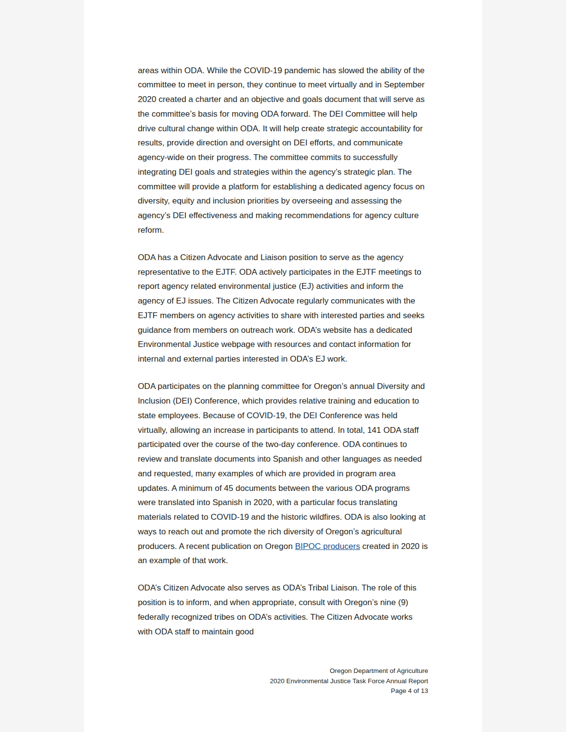areas within ODA. While the COVID-19 pandemic has slowed the ability of the committee to meet in person, they continue to meet virtually and in September 2020 created a charter and an objective and goals document that will serve as the committee’s basis for moving ODA forward. The DEI Committee will help drive cultural change within ODA. It will help create strategic accountability for results, provide direction and oversight on DEI efforts, and communicate agency-wide on their progress. The committee commits to successfully integrating DEI goals and strategies within the agency’s strategic plan. The committee will provide a platform for establishing a dedicated agency focus on diversity, equity and inclusion priorities by overseeing and assessing the agency’s DEI effectiveness and making recommendations for agency culture reform.
ODA has a Citizen Advocate and Liaison position to serve as the agency representative to the EJTF. ODA actively participates in the EJTF meetings to report agency related environmental justice (EJ) activities and inform the agency of EJ issues. The Citizen Advocate regularly communicates with the EJTF members on agency activities to share with interested parties and seeks guidance from members on outreach work. ODA’s website has a dedicated Environmental Justice webpage with resources and contact information for internal and external parties interested in ODA’s EJ work.
ODA participates on the planning committee for Oregon’s annual Diversity and Inclusion (DEI) Conference, which provides relative training and education to state employees. Because of COVID-19, the DEI Conference was held virtually, allowing an increase in participants to attend. In total, 141 ODA staff participated over the course of the two-day conference. ODA continues to review and translate documents into Spanish and other languages as needed and requested, many examples of which are provided in program area updates. A minimum of 45 documents between the various ODA programs were translated into Spanish in 2020, with a particular focus translating materials related to COVID-19 and the historic wildfires. ODA is also looking at ways to reach out and promote the rich diversity of Oregon’s agricultural producers. A recent publication on Oregon BIPOC producers created in 2020 is an example of that work.
ODA’s Citizen Advocate also serves as ODA’s Tribal Liaison. The role of this position is to inform, and when appropriate, consult with Oregon’s nine (9) federally recognized tribes on ODA’s activities. The Citizen Advocate works with ODA staff to maintain good
Oregon Department of Agriculture
2020 Environmental Justice Task Force Annual Report
Page 4 of 13